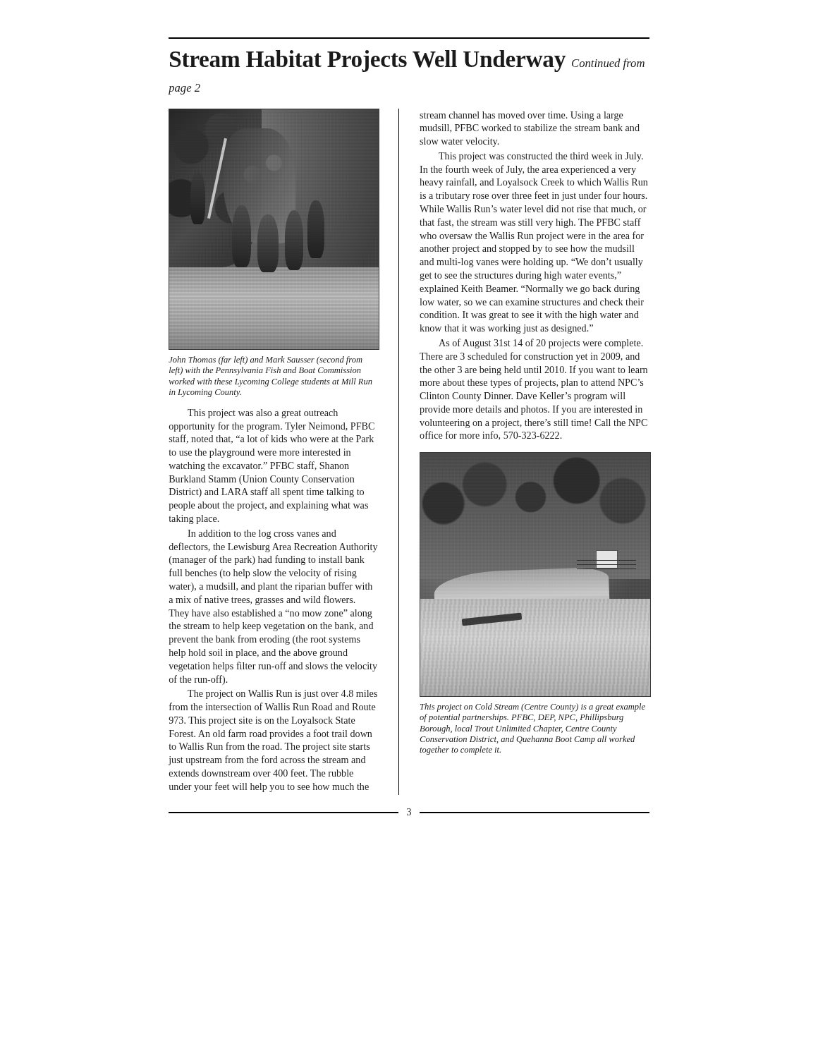Stream Habitat Projects Well Underway Continued from page 2
John Thomas (far left) and Mark Sausser (second from left) with the Pennsylvania Fish and Boat Commission worked with these Lycoming College students at Mill Run in Lycoming County.
This project was also a great outreach opportunity for the program. Tyler Neimond, PFBC staff, noted that, “a lot of kids who were at the Park to use the playground were more interested in watching the excavator.” PFBC staff, Shanon Burkland Stamm (Union County Conservation District) and LARA staff all spent time talking to people about the project, and explaining what was taking place.
In addition to the log cross vanes and deflectors, the Lewisburg Area Recreation Authority (manager of the park) had funding to install bank full benches (to help slow the velocity of rising water), a mudsill, and plant the riparian buffer with a mix of native trees, grasses and wild flowers. They have also established a “no mow zone” along the stream to help keep vegetation on the bank, and prevent the bank from eroding (the root systems help hold soil in place, and the above ground vegetation helps filter run-off and slows the velocity of the run-off).
The project on Wallis Run is just over 4.8 miles from the intersection of Wallis Run Road and Route 973. This project site is on the Loyalsock State Forest. An old farm road provides a foot trail down to Wallis Run from the road. The project site starts just upstream from the ford across the stream and extends downstream over 400 feet. The rubble under your feet will help you to see how much the
stream channel has moved over time. Using a large mudsill, PFBC worked to stabilize the stream bank and slow water velocity.
This project was constructed the third week in July. In the fourth week of July, the area experienced a very heavy rainfall, and Loyalsock Creek to which Wallis Run is a tributary rose over three feet in just under four hours. While Wallis Run’s water level did not rise that much, or that fast, the stream was still very high. The PFBC staff who oversaw the Wallis Run project were in the area for another project and stopped by to see how the mudsill and multi-log vanes were holding up. “We don’t usually get to see the structures during high water events,” explained Keith Beamer. “Normally we go back during low water, so we can examine structures and check their condition. It was great to see it with the high water and know that it was working just as designed.”
As of August 31st 14 of 20 projects were complete. There are 3 scheduled for construction yet in 2009, and the other 3 are being held until 2010. If you want to learn more about these types of projects, plan to attend NPC’s Clinton County Dinner. Dave Keller’s program will provide more details and photos. If you are interested in volunteering on a project, there’s still time! Call the NPC office for more info, 570-323-6222.
This project on Cold Stream (Centre County) is a great example of potential partnerships. PFBC, DEP, NPC, Phillipsburg Borough, local Trout Unlimited Chapter, Centre County Conservation District, and Quehanna Boot Camp all worked together to complete it.
3